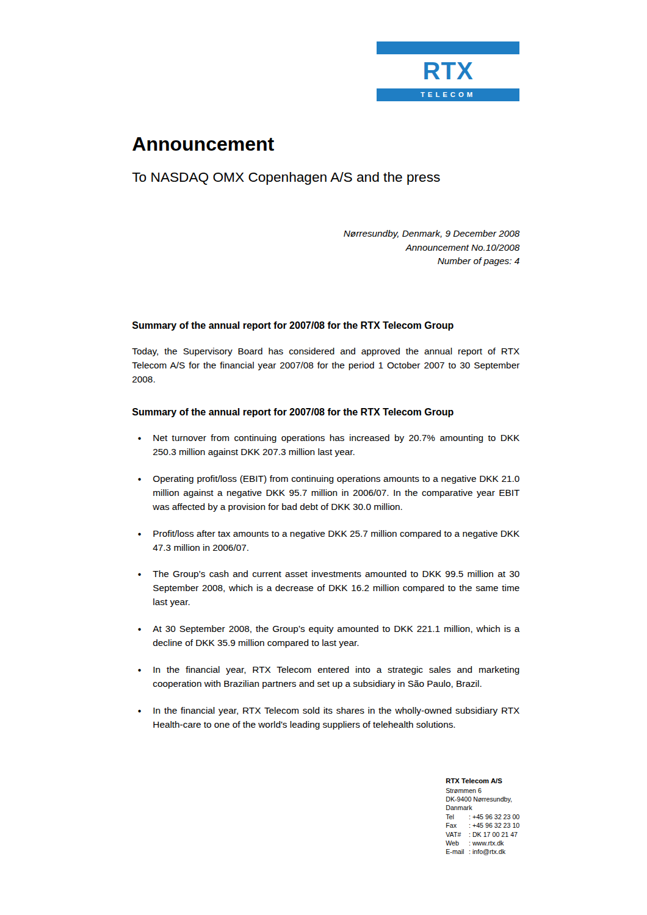RTX
TELECOM
Announcement
To NASDAQ OMX Copenhagen A/S and the press
Nørresundby, Denmark, 9 December 2008
Announcement No.10/2008
Number of pages: 4
Summary of the annual report for 2007/08 for the RTX Telecom Group
Today, the Supervisory Board has considered and approved the annual report of RTX Telecom A/S for the financial year 2007/08 for the period 1 October 2007 to 30 September 2008.
Summary of the annual report for 2007/08 for the RTX Telecom Group
Net turnover from continuing operations has increased by 20.7% amounting to DKK 250.3 million against DKK 207.3 million last year.
Operating profit/loss (EBIT) from continuing operations amounts to a negative DKK 21.0 million against a negative DKK 95.7 million in 2006/07. In the comparative year EBIT was affected by a provision for bad debt of DKK 30.0 million.
Profit/loss after tax amounts to a negative DKK 25.7 million compared to a negative DKK 47.3 million in 2006/07.
The Group’s cash and current asset investments amounted to DKK 99.5 million at 30 September 2008, which is a decrease of DKK 16.2 million compared to the same time last year.
At 30 September 2008, the Group’s equity amounted to DKK 221.1 million, which is a decline of DKK 35.9 million compared to last year.
In the financial year, RTX Telecom entered into a strategic sales and marketing cooperation with Brazilian partners and set up a subsidiary in São Paulo, Brazil.
In the financial year, RTX Telecom sold its shares in the wholly-owned subsidiary RTX Health-care to one of the world's leading suppliers of telehealth solutions.
RTX Telecom A/S
Strømmen 6
DK-9400 Nørresundby,
Danmark
| Tel | : +45 96 32 23 00 |
| Fax | : +45 96 32 23 10 |
| VAT# | : DK 17 00 21 47 |
| Web | : www.rtx.dk |
| E-mail | : info@rtx.dk |